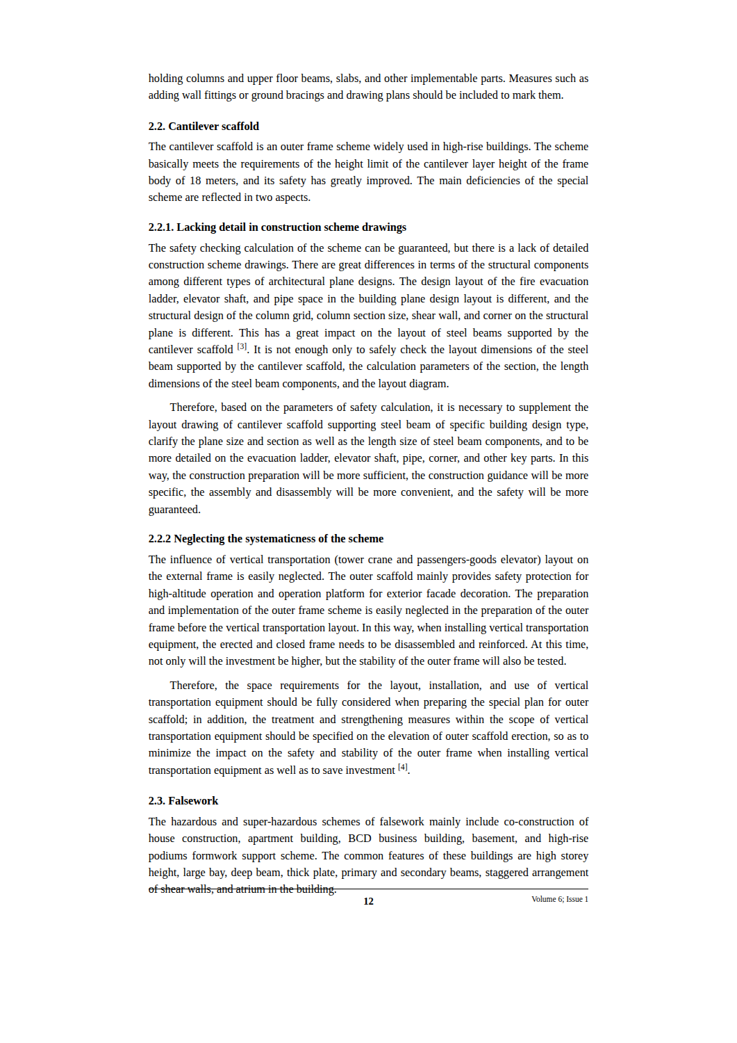holding columns and upper floor beams, slabs, and other implementable parts. Measures such as adding wall fittings or ground bracings and drawing plans should be included to mark them.
2.2. Cantilever scaffold
The cantilever scaffold is an outer frame scheme widely used in high-rise buildings. The scheme basically meets the requirements of the height limit of the cantilever layer height of the frame body of 18 meters, and its safety has greatly improved. The main deficiencies of the special scheme are reflected in two aspects.
2.2.1. Lacking detail in construction scheme drawings
The safety checking calculation of the scheme can be guaranteed, but there is a lack of detailed construction scheme drawings. There are great differences in terms of the structural components among different types of architectural plane designs. The design layout of the fire evacuation ladder, elevator shaft, and pipe space in the building plane design layout is different, and the structural design of the column grid, column section size, shear wall, and corner on the structural plane is different. This has a great impact on the layout of steel beams supported by the cantilever scaffold [3]. It is not enough only to safely check the layout dimensions of the steel beam supported by the cantilever scaffold, the calculation parameters of the section, the length dimensions of the steel beam components, and the layout diagram.
Therefore, based on the parameters of safety calculation, it is necessary to supplement the layout drawing of cantilever scaffold supporting steel beam of specific building design type, clarify the plane size and section as well as the length size of steel beam components, and to be more detailed on the evacuation ladder, elevator shaft, pipe, corner, and other key parts. In this way, the construction preparation will be more sufficient, the construction guidance will be more specific, the assembly and disassembly will be more convenient, and the safety will be more guaranteed.
2.2.2 Neglecting the systematicness of the scheme
The influence of vertical transportation (tower crane and passengers-goods elevator) layout on the external frame is easily neglected. The outer scaffold mainly provides safety protection for high-altitude operation and operation platform for exterior facade decoration. The preparation and implementation of the outer frame scheme is easily neglected in the preparation of the outer frame before the vertical transportation layout. In this way, when installing vertical transportation equipment, the erected and closed frame needs to be disassembled and reinforced. At this time, not only will the investment be higher, but the stability of the outer frame will also be tested.
Therefore, the space requirements for the layout, installation, and use of vertical transportation equipment should be fully considered when preparing the special plan for outer scaffold; in addition, the treatment and strengthening measures within the scope of vertical transportation equipment should be specified on the elevation of outer scaffold erection, so as to minimize the impact on the safety and stability of the outer frame when installing vertical transportation equipment as well as to save investment [4].
2.3. Falsework
The hazardous and super-hazardous schemes of falsework mainly include co-construction of house construction, apartment building, BCD business building, basement, and high-rise podiums formwork support scheme. The common features of these buildings are high storey height, large bay, deep beam, thick plate, primary and secondary beams, staggered arrangement of shear walls, and atrium in the building.
12
Volume 6; Issue 1